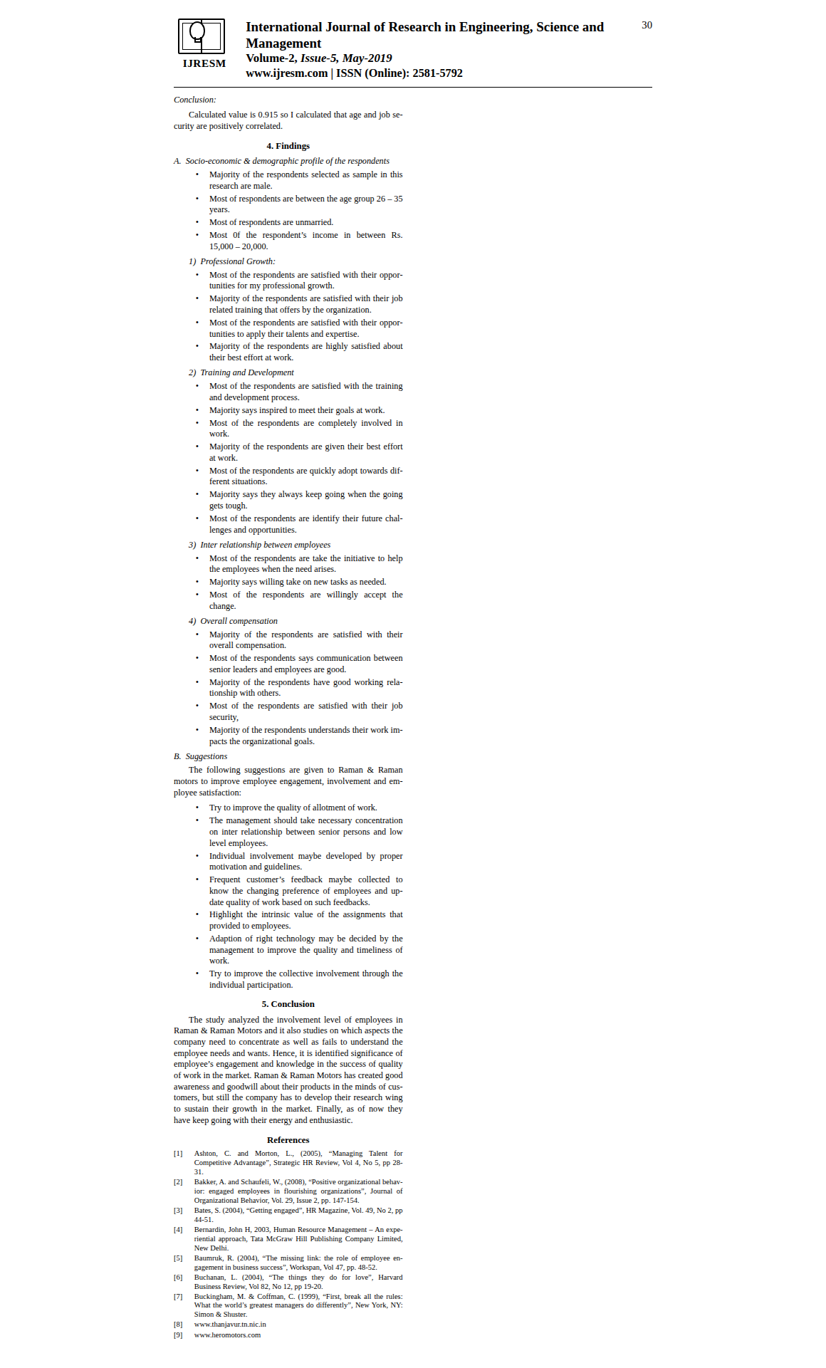IJRESM
International Journal of Research in Engineering, Science and Management
Volume-2, Issue-5, May-2019
www.ijresm.com | ISSN (Online): 2581-5792
30
Conclusion:
Calculated value is 0.915 so I calculated that age and job security are positively correlated.
4. Findings
A. Socio-economic & demographic profile of the respondents
Majority of the respondents selected as sample in this research are male.
Most of respondents are between the age group 26 – 35 years.
Most of respondents are unmarried.
Most 0f the respondent’s income in between Rs. 15,000 – 20,000.
1) Professional Growth:
Most of the respondents are satisfied with their opportunities for my professional growth.
Majority of the respondents are satisfied with their job related training that offers by the organization.
Most of the respondents are satisfied with their opportunities to apply their talents and expertise.
Majority of the respondents are highly satisfied about their best effort at work.
2) Training and Development
Most of the respondents are satisfied with the training and development process.
Majority says inspired to meet their goals at work.
Most of the respondents are completely involved in work.
Majority of the respondents are given their best effort at work.
Most of the respondents are quickly adopt towards different situations.
Majority says they always keep going when the going gets tough.
Most of the respondents are identify their future challenges and opportunities.
3) Inter relationship between employees
Most of the respondents are take the initiative to help the employees when the need arises.
Majority says willing take on new tasks as needed.
Most of the respondents are willingly accept the change.
4) Overall compensation
Majority of the respondents are satisfied with their overall compensation.
Most of the respondents says communication between senior leaders and employees are good.
Majority of the respondents have good working relationship with others.
Most of the respondents are satisfied with their job security,
Majority of the respondents understands their work impacts the organizational goals.
B. Suggestions
The following suggestions are given to Raman & Raman motors to improve employee engagement, involvement and employee satisfaction:
Try to improve the quality of allotment of work.
The management should take necessary concentration on inter relationship between senior persons and low level employees.
Individual involvement maybe developed by proper motivation and guidelines.
Frequent customer’s feedback maybe collected to know the changing preference of employees and update quality of work based on such feedbacks.
Highlight the intrinsic value of the assignments that provided to employees.
Adaption of right technology may be decided by the management to improve the quality and timeliness of work.
Try to improve the collective involvement through the individual participation.
5. Conclusion
The study analyzed the involvement level of employees in Raman & Raman Motors and it also studies on which aspects the company need to concentrate as well as fails to understand the employee needs and wants. Hence, it is identified significance of employee’s engagement and knowledge in the success of quality of work in the market. Raman & Raman Motors has created good awareness and goodwill about their products in the minds of customers, but still the company has to develop their research wing to sustain their growth in the market. Finally, as of now they have keep going with their energy and enthusiastic.
References
Ashton, C. and Morton, L., (2005), “Managing Talent for Competitive Advantage”, Strategic HR Review, Vol 4, No 5, pp 28- 31.
Bakker, A. and Schaufeli, W., (2008), “Positive organizational behavior: engaged employees in flourishing organizations”, Journal of Organizational Behavior, Vol. 29, Issue 2, pp. 147-154.
Bates, S. (2004), “Getting engaged”, HR Magazine, Vol. 49, No 2, pp 44-51.
Bernardin, John H, 2003, Human Resource Management – An experiential approach, Tata McGraw Hill Publishing Company Limited, New Delhi.
Baumruk, R. (2004), “The missing link: the role of employee engagement in business success”, Workspan, Vol 47, pp. 48-52.
Buchanan, L. (2004), “The things they do for love”, Harvard Business Review, Vol 82, No 12, pp 19-20.
Buckingham, M. & Coffman, C. (1999), “First, break all the rules: What the world’s greatest managers do differently”, New York, NY: Simon & Shuster.
www.thanjavur.tn.nic.in
www.heromotors.com